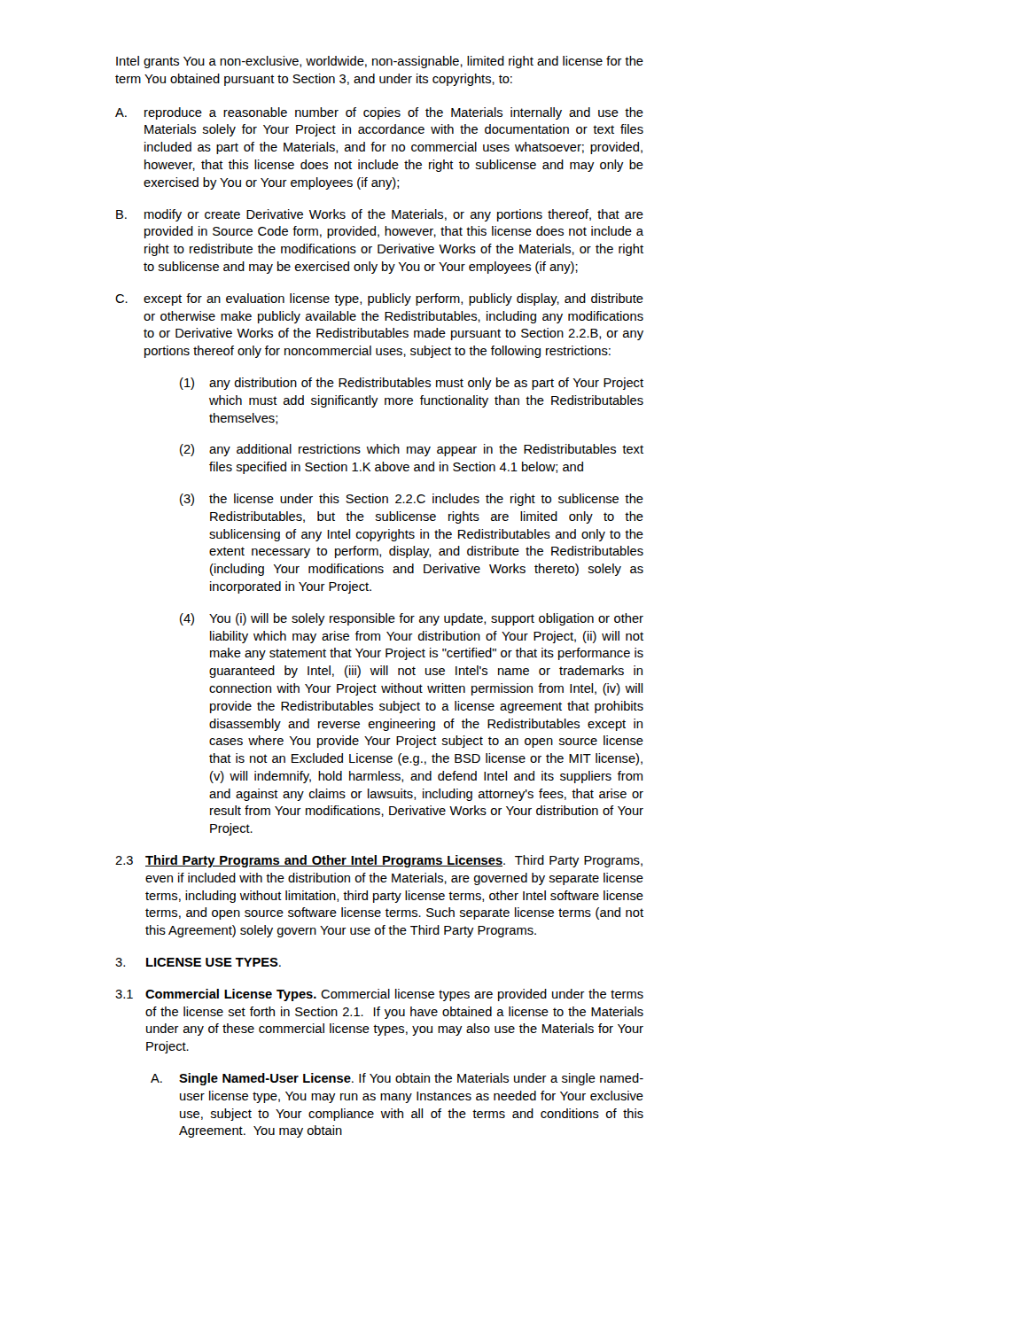Intel grants You a non-exclusive, worldwide, non-assignable, limited right and license for the term You obtained pursuant to Section 3, and under its copyrights, to:
A. reproduce a reasonable number of copies of the Materials internally and use the Materials solely for Your Project in accordance with the documentation or text files included as part of the Materials, and for no commercial uses whatsoever; provided, however, that this license does not include the right to sublicense and may only be exercised by You or Your employees (if any);
B. modify or create Derivative Works of the Materials, or any portions thereof, that are provided in Source Code form, provided, however, that this license does not include a right to redistribute the modifications or Derivative Works of the Materials, or the right to sublicense and may be exercised only by You or Your employees (if any);
C. except for an evaluation license type, publicly perform, publicly display, and distribute or otherwise make publicly available the Redistributables, including any modifications to or Derivative Works of the Redistributables made pursuant to Section 2.2.B, or any portions thereof only for noncommercial uses, subject to the following restrictions:
(1) any distribution of the Redistributables must only be as part of Your Project which must add significantly more functionality than the Redistributables themselves;
(2) any additional restrictions which may appear in the Redistributables text files specified in Section 1.K above and in Section 4.1 below; and
(3) the license under this Section 2.2.C includes the right to sublicense the Redistributables, but the sublicense rights are limited only to the sublicensing of any Intel copyrights in the Redistributables and only to the extent necessary to perform, display, and distribute the Redistributables (including Your modifications and Derivative Works thereto) solely as incorporated in Your Project.
(4) You (i) will be solely responsible for any update, support obligation or other liability which may arise from Your distribution of Your Project, (ii) will not make any statement that Your Project is "certified" or that its performance is guaranteed by Intel, (iii) will not use Intel's name or trademarks in connection with Your Project without written permission from Intel, (iv) will provide the Redistributables subject to a license agreement that prohibits disassembly and reverse engineering of the Redistributables except in cases where You provide Your Project subject to an open source license that is not an Excluded License (e.g., the BSD license or the MIT license), (v) will indemnify, hold harmless, and defend Intel and its suppliers from and against any claims or lawsuits, including attorney's fees, that arise or result from Your modifications, Derivative Works or Your distribution of Your Project.
2.3 Third Party Programs and Other Intel Programs Licenses. Third Party Programs, even if included with the distribution of the Materials, are governed by separate license terms, including without limitation, third party license terms, other Intel software license terms, and open source software license terms. Such separate license terms (and not this Agreement) solely govern Your use of the Third Party Programs.
3. LICENSE USE TYPES.
3.1 Commercial License Types. Commercial license types are provided under the terms of the license set forth in Section 2.1. If you have obtained a license to the Materials under any of these commercial license types, you may also use the Materials for Your Project.
A. Single Named-User License. If You obtain the Materials under a single named-user license type, You may run as many Instances as needed for Your exclusive use, subject to Your compliance with all of the terms and conditions of this Agreement. You may obtain